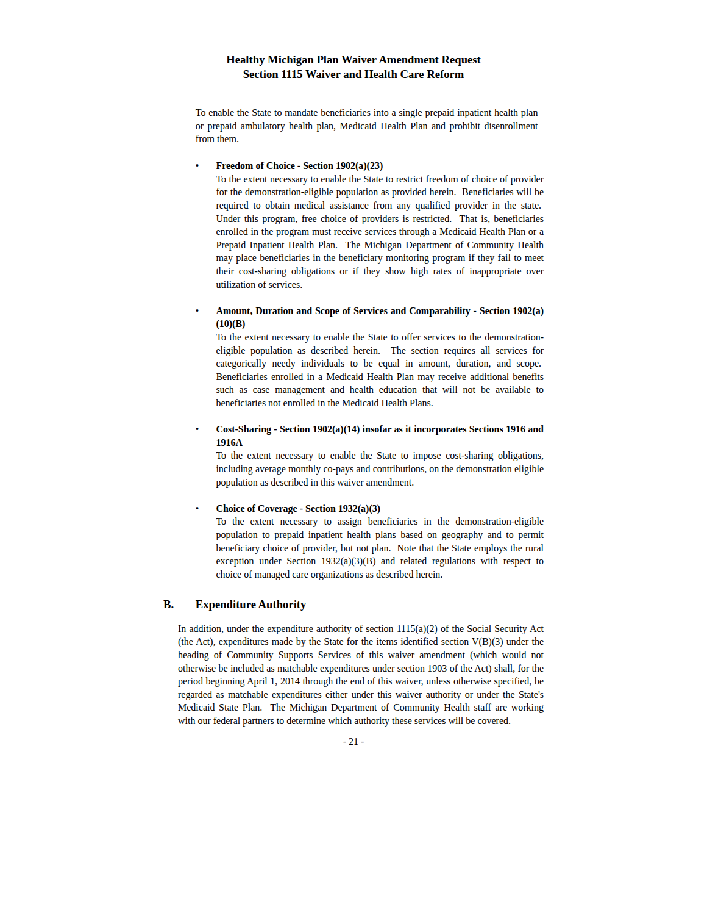Healthy Michigan Plan Waiver Amendment Request Section 1115 Waiver and Health Care Reform
To enable the State to mandate beneficiaries into a single prepaid inpatient health plan or prepaid ambulatory health plan, Medicaid Health Plan and prohibit disenrollment from them.
Freedom of Choice - Section 1902(a)(23)
To the extent necessary to enable the State to restrict freedom of choice of provider for the demonstration-eligible population as provided herein. Beneficiaries will be required to obtain medical assistance from any qualified provider in the state. Under this program, free choice of providers is restricted. That is, beneficiaries enrolled in the program must receive services through a Medicaid Health Plan or a Prepaid Inpatient Health Plan. The Michigan Department of Community Health may place beneficiaries in the beneficiary monitoring program if they fail to meet their cost-sharing obligations or if they show high rates of inappropriate over utilization of services.
Amount, Duration and Scope of Services and Comparability - Section 1902(a)(10)(B)
To the extent necessary to enable the State to offer services to the demonstration-eligible population as described herein. The section requires all services for categorically needy individuals to be equal in amount, duration, and scope. Beneficiaries enrolled in a Medicaid Health Plan may receive additional benefits such as case management and health education that will not be available to beneficiaries not enrolled in the Medicaid Health Plans.
Cost-Sharing - Section 1902(a)(14) insofar as it incorporates Sections 1916 and 1916A
To the extent necessary to enable the State to impose cost-sharing obligations, including average monthly co-pays and contributions, on the demonstration eligible population as described in this waiver amendment.
Choice of Coverage - Section 1932(a)(3)
To the extent necessary to assign beneficiaries in the demonstration-eligible population to prepaid inpatient health plans based on geography and to permit beneficiary choice of provider, but not plan. Note that the State employs the rural exception under Section 1932(a)(3)(B) and related regulations with respect to choice of managed care organizations as described herein.
B. Expenditure Authority
In addition, under the expenditure authority of section 1115(a)(2) of the Social Security Act (the Act), expenditures made by the State for the items identified section V(B)(3) under the heading of Community Supports Services of this waiver amendment (which would not otherwise be included as matchable expenditures under section 1903 of the Act) shall, for the period beginning April 1, 2014 through the end of this waiver, unless otherwise specified, be regarded as matchable expenditures either under this waiver authority or under the State's Medicaid State Plan. The Michigan Department of Community Health staff are working with our federal partners to determine which authority these services will be covered.
- 21 -